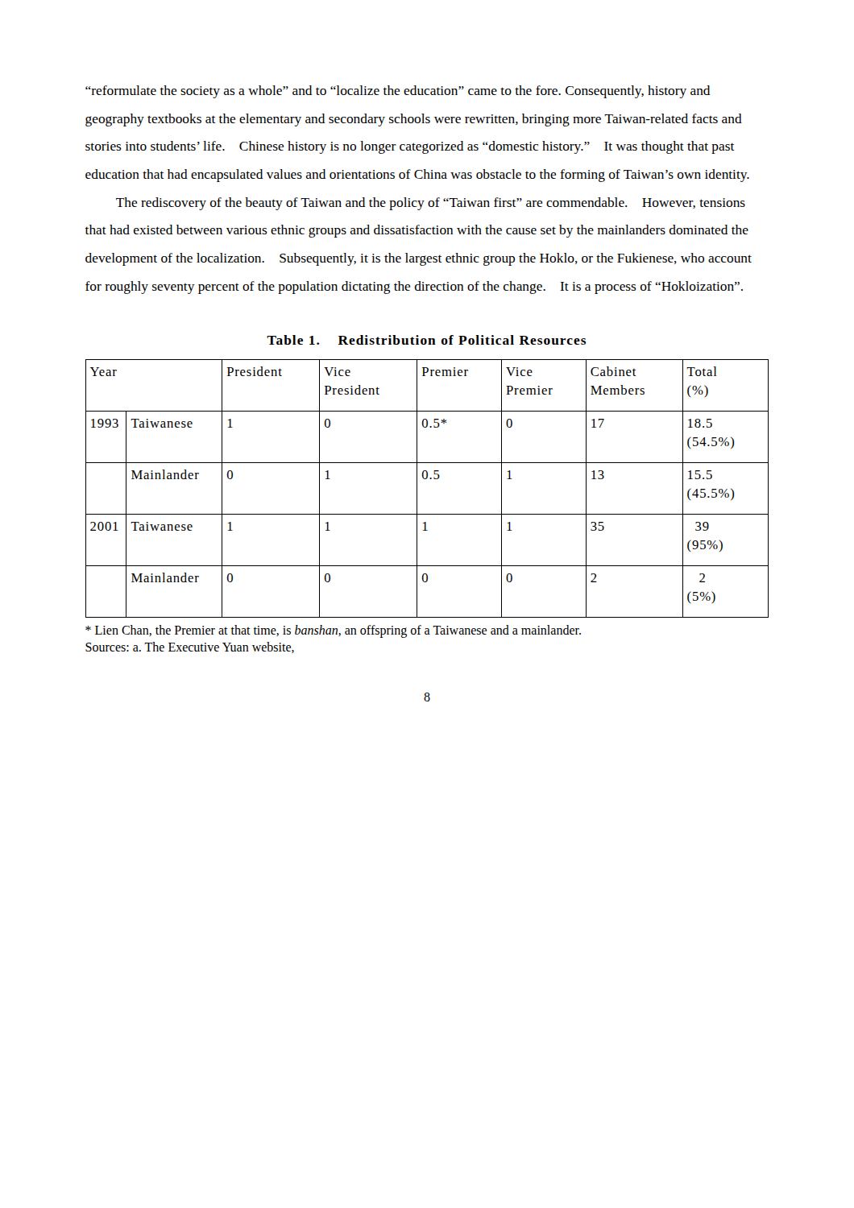“reformulate the society as a whole” and to “localize the education” came to the fore. Consequently, history and geography textbooks at the elementary and secondary schools were rewritten, bringing more Taiwan-related facts and stories into students’ life. Chinese history is no longer categorized as “domestic history.” It was thought that past education that had encapsulated values and orientations of China was obstacle to the forming of Taiwan’s own identity.
The rediscovery of the beauty of Taiwan and the policy of “Taiwan first” are commendable. However, tensions that had existed between various ethnic groups and dissatisfaction with the cause set by the mainlanders dominated the development of the localization. Subsequently, it is the largest ethnic group the Hoklo, or the Fukienese, who account for roughly seventy percent of the population dictating the direction of the change. It is a process of “Hokloization”.
Table 1. Redistribution of Political Resources
| Year | President | Vice President | Premier | Vice Premier | Cabinet Members | Total (%) |
| 1993 | Taiwanese | 1 | 0 | 0.5* | 0 | 17 | 18.5 (54.5%) |
| | Mainlander | 0 | 1 | 0.5 | 1 | 13 | 15.5 (45.5%) |
| 2001 | Taiwanese | 1 | 1 | 1 | 1 | 35 | 39 (95%) |
| | Mainlander | 0 | 0 | 0 | 0 | 2 | 2 (5%) |
* Lien Chan, the Premier at that time, is banshan, an offspring of a Taiwanese and a mainlander.
Sources: a. The Executive Yuan website,
8